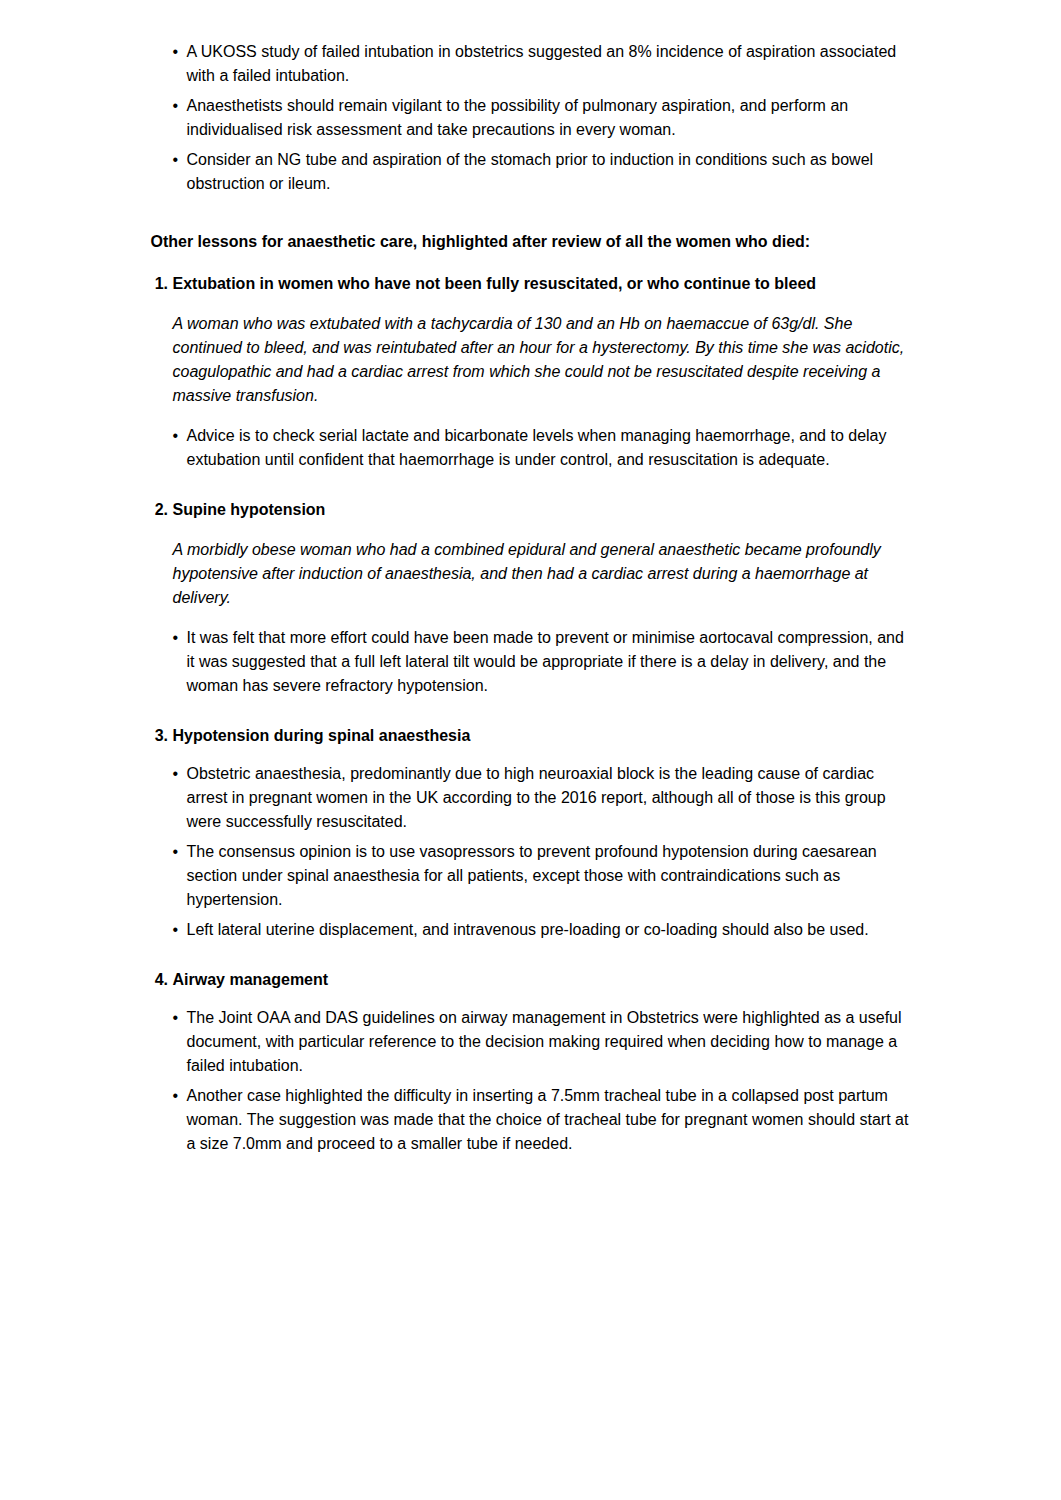A UKOSS study of failed intubation in obstetrics suggested an 8% incidence of aspiration associated with a failed intubation.
Anaesthetists should remain vigilant to the possibility of pulmonary aspiration, and perform an individualised risk assessment and take precautions in every woman.
Consider an NG tube and aspiration of the stomach prior to induction in conditions such as bowel obstruction or ileum.
Other lessons for anaesthetic care, highlighted after review of all the women who died:
Extubation in women who have not been fully resuscitated, or who continue to bleed
A woman who was extubated with a tachycardia of 130 and an Hb on haemaccue of 63g/dl. She continued to bleed, and was reintubated after an hour for a hysterectomy. By this time she was acidotic, coagulopathic and had a cardiac arrest from which she could not be resuscitated despite receiving a massive transfusion.
Advice is to check serial lactate and bicarbonate levels when managing haemorrhage, and to delay extubation until confident that haemorrhage is under control, and resuscitation is adequate.
Supine hypotension
A morbidly obese woman who had a combined epidural and general anaesthetic became profoundly hypotensive after induction of anaesthesia, and then had a cardiac arrest during a haemorrhage at delivery.
It was felt that more effort could have been made to prevent or minimise aortocaval compression, and it was suggested that a full left lateral tilt would be appropriate if there is a delay in delivery, and the woman has severe refractory hypotension.
Hypotension during spinal anaesthesia
Obstetric anaesthesia, predominantly due to high neuroaxial block is the leading cause of cardiac arrest in pregnant women in the UK according to the 2016 report, although all of those is this group were successfully resuscitated.
The consensus opinion is to use vasopressors to prevent profound hypotension during caesarean section under spinal anaesthesia for all patients, except those with contraindications such as hypertension.
Left lateral uterine displacement, and intravenous pre-loading or co-loading should also be used.
Airway management
The Joint OAA and DAS guidelines on airway management in Obstetrics were highlighted as a useful document, with particular reference to the decision making required when deciding how to manage a failed intubation.
Another case highlighted the difficulty in inserting a 7.5mm tracheal tube in a collapsed post partum woman. The suggestion was made that the choice of tracheal tube for pregnant women should start at a size 7.0mm and proceed to a smaller tube if needed.